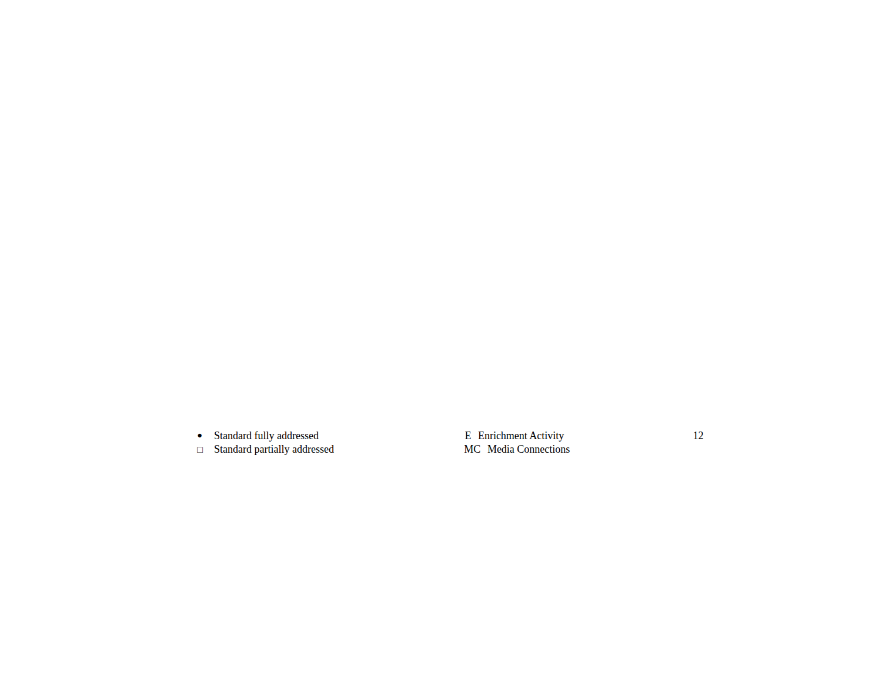● Standard fully addressed E Enrichment Activity 12
□ Standard partially addressed MC Media Connections 12